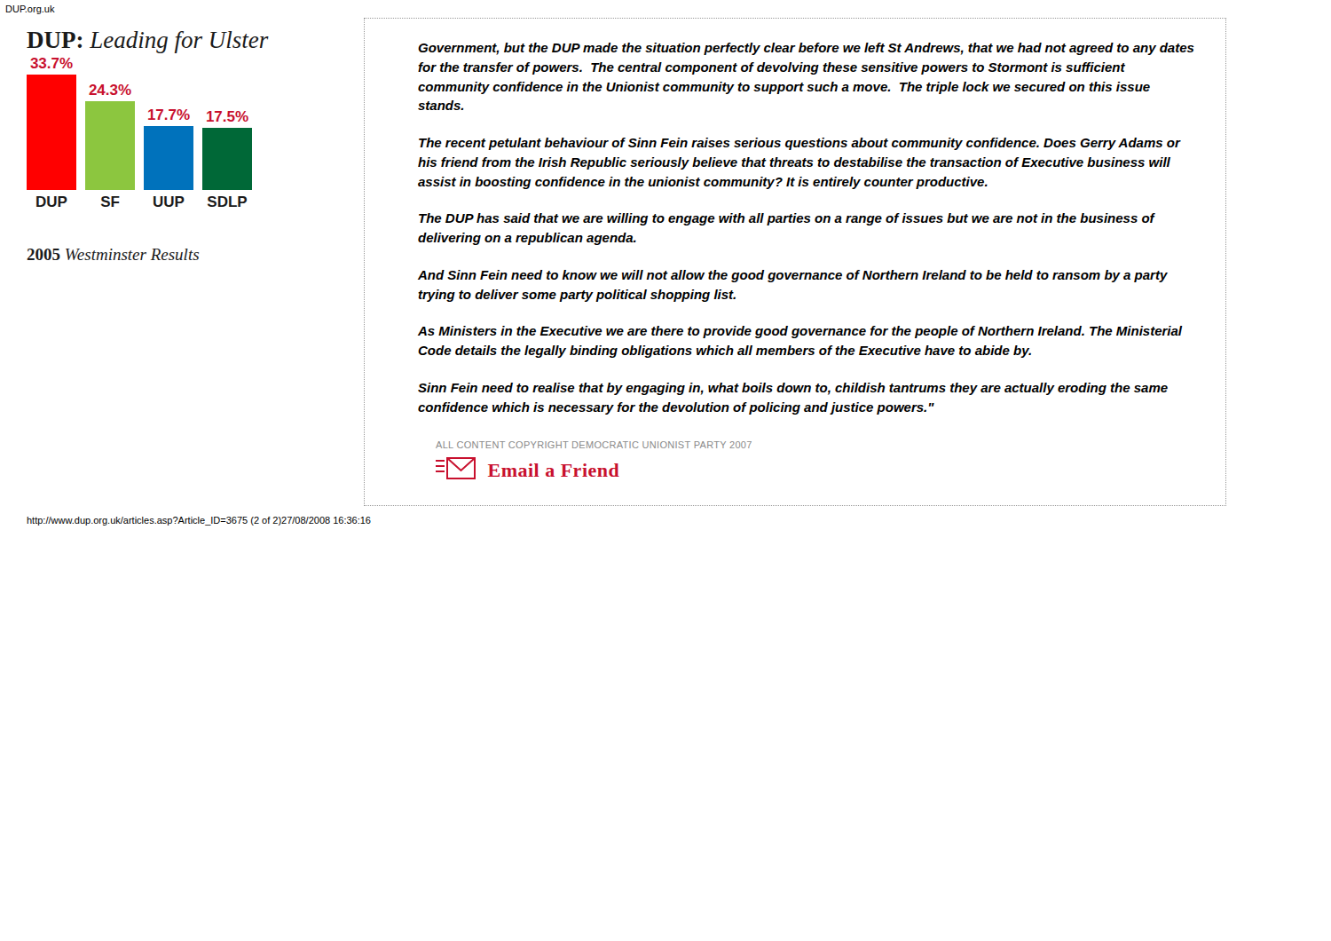DUP.org.uk
| DUP: Leading for Ulster 33.7% DUP 24.3% SF 17.7% UUP 17.5% SDLP 2005 Westminster Results | Government, but the DUP made the situation perfectly clear before we left St Andrews, that we had not agreed to any dates for the transfer of powers. The central component of devolving these sensitive powers to Stormont is sufficient community confidence in the Unionist community to support such a move. The triple lock we secured on this issue stands. The recent petulant behaviour of Sinn Fein raises serious questions about community confidence. Does Gerry Adams or his friend from the Irish Republic seriously believe that threats to destabilise the transaction of Executive business will assist in boosting confidence in the unionist community? It is entirely counter productive. The DUP has said that we are willing to engage with all parties on a range of issues but we are not in the business of delivering on a republican agenda. And Sinn Fein need to know we will not allow the good governance of Northern Ireland to be held to ransom by a party trying to deliver some party political shopping list. As Ministers in the Executive we are there to provide good governance for the people of Northern Ireland. The Ministerial Code details the legally binding obligations which all members of the Executive have to abide by. Sinn Fein need to realise that by engaging in, what boils down to, childish tantrums they are actually eroding the same confidence which is necessary for the devolution of policing and justice powers." ALL CONTENT COPYRIGHT DEMOCRATIC UNIONIST PARTY 2007 Email a Friend |
http://www.dup.org.uk/articles.asp?Article_ID=3675 (2 of 2)27/08/2008 16:36:16